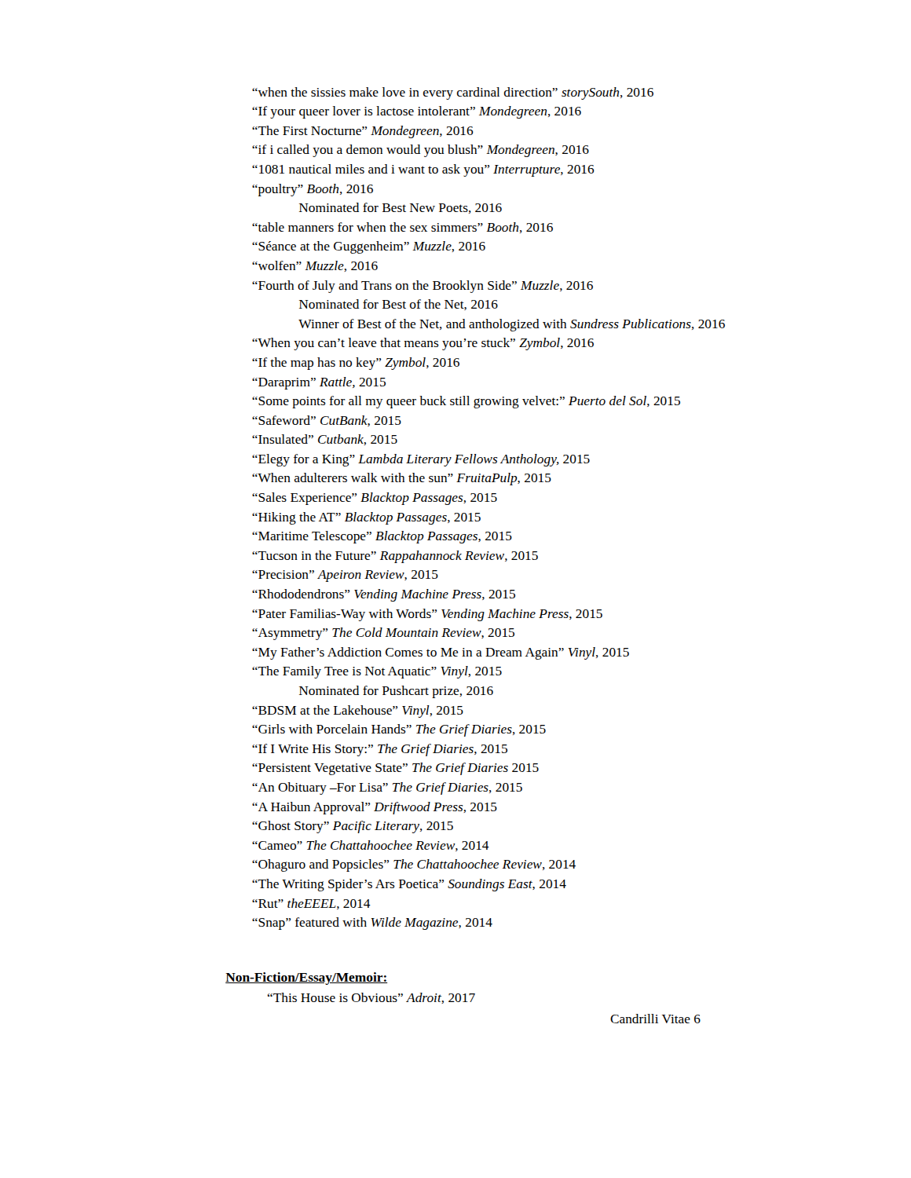“when the sissies make love in every cardinal direction” storySouth, 2016
“If your queer lover is lactose intolerant” Mondegreen, 2016
“The First Nocturne” Mondegreen, 2016
“if i called you a demon would you blush” Mondegreen, 2016
“1081 nautical miles and i want to ask you” Interrupture, 2016
“poultry” Booth, 2016
Nominated for Best New Poets, 2016
“table manners for when the sex simmers” Booth, 2016
“Séance at the Guggenheim” Muzzle, 2016
“wolfen” Muzzle, 2016
“Fourth of July and Trans on the Brooklyn Side” Muzzle, 2016
Nominated for Best of the Net, 2016
Winner of Best of the Net, and anthologized with Sundress Publications, 2016
“When you can’t leave that means you’re stuck” Zymbol, 2016
“If the map has no key” Zymbol, 2016
“Daraprim” Rattle, 2015
“Some points for all my queer buck still growing velvet:” Puerto del Sol, 2015
“Safeword” CutBank, 2015
“Insulated” Cutbank, 2015
“Elegy for a King” Lambda Literary Fellows Anthology, 2015
“When adulterers walk with the sun” FruitaPulp, 2015
“Sales Experience” Blacktop Passages, 2015
“Hiking the AT” Blacktop Passages, 2015
“Maritime Telescope” Blacktop Passages, 2015
“Tucson in the Future” Rappahannock Review, 2015
“Precision” Apeiron Review, 2015
“Rhododendrons” Vending Machine Press, 2015
“Pater Familias-Way with Words” Vending Machine Press, 2015
“Asymmetry” The Cold Mountain Review, 2015
“My Father’s Addiction Comes to Me in a Dream Again” Vinyl, 2015
“The Family Tree is Not Aquatic” Vinyl, 2015
Nominated for Pushcart prize, 2016
“BDSM at the Lakehouse” Vinyl, 2015
“Girls with Porcelain Hands” The Grief Diaries, 2015
“If I Write His Story:” The Grief Diaries, 2015
“Persistent Vegetative State” The Grief Diaries 2015
“An Obituary –For Lisa” The Grief Diaries, 2015
“A Haibun Approval” Driftwood Press, 2015
“Ghost Story” Pacific Literary, 2015
“Cameo” The Chattahoochee Review, 2014
“Ohaguro and Popsicles” The Chattahoochee Review, 2014
“The Writing Spider’s Ars Poetica” Soundings East, 2014
“Rut” theEEEL, 2014
“Snap” featured with Wilde Magazine, 2014
Non-Fiction/Essay/Memoir:
“This House is Obvious” Adroit, 2017
Candrilli Vitae 6